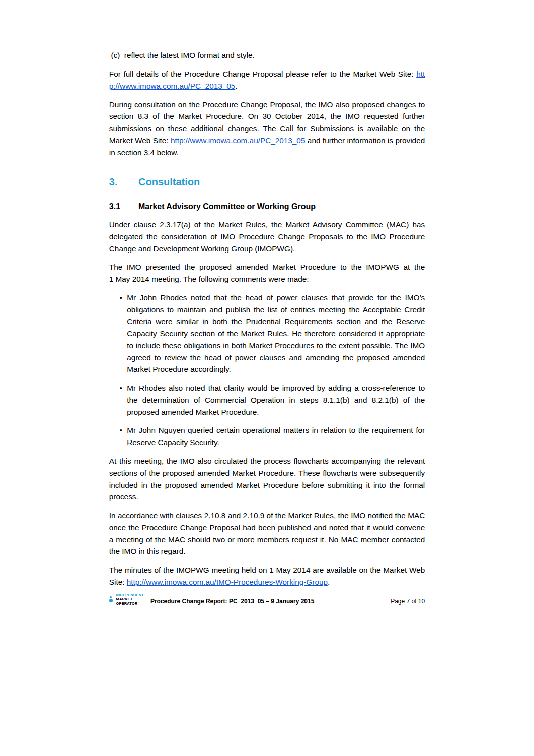(c) reflect the latest IMO format and style.
For full details of the Procedure Change Proposal please refer to the Market Web Site: http://www.imowa.com.au/PC_2013_05.
During consultation on the Procedure Change Proposal, the IMO also proposed changes to section 8.3 of the Market Procedure. On 30 October 2014, the IMO requested further submissions on these additional changes. The Call for Submissions is available on the Market Web Site: http://www.imowa.com.au/PC_2013_05 and further information is provided in section 3.4 below.
3. Consultation
3.1 Market Advisory Committee or Working Group
Under clause 2.3.17(a) of the Market Rules, the Market Advisory Committee (MAC) has delegated the consideration of IMO Procedure Change Proposals to the IMO Procedure Change and Development Working Group (IMOPWG).
The IMO presented the proposed amended Market Procedure to the IMOPWG at the 1 May 2014 meeting. The following comments were made:
• Mr John Rhodes noted that the head of power clauses that provide for the IMO’s obligations to maintain and publish the list of entities meeting the Acceptable Credit Criteria were similar in both the Prudential Requirements section and the Reserve Capacity Security section of the Market Rules. He therefore considered it appropriate to include these obligations in both Market Procedures to the extent possible. The IMO agreed to review the head of power clauses and amending the proposed amended Market Procedure accordingly.
• Mr Rhodes also noted that clarity would be improved by adding a cross-reference to the determination of Commercial Operation in steps 8.1.1(b) and 8.2.1(b) of the proposed amended Market Procedure.
• Mr John Nguyen queried certain operational matters in relation to the requirement for Reserve Capacity Security.
At this meeting, the IMO also circulated the process flowcharts accompanying the relevant sections of the proposed amended Market Procedure. These flowcharts were subsequently included in the proposed amended Market Procedure before submitting it into the formal process.
In accordance with clauses 2.10.8 and 2.10.9 of the Market Rules, the IMO notified the MAC once the Procedure Change Proposal had been published and noted that it would convene a meeting of the MAC should two or more members request it. No MAC member contacted the IMO in this regard.
The minutes of the IMOPWG meeting held on 1 May 2014 are available on the Market Web Site: http://www.imowa.com.au/IMO-Procedures-Working-Group.
INDEPENDENT
MARKET
OPERATOR
Procedure Change Report: PC_2013_05 – 9 January 2015
Page 7 of 10